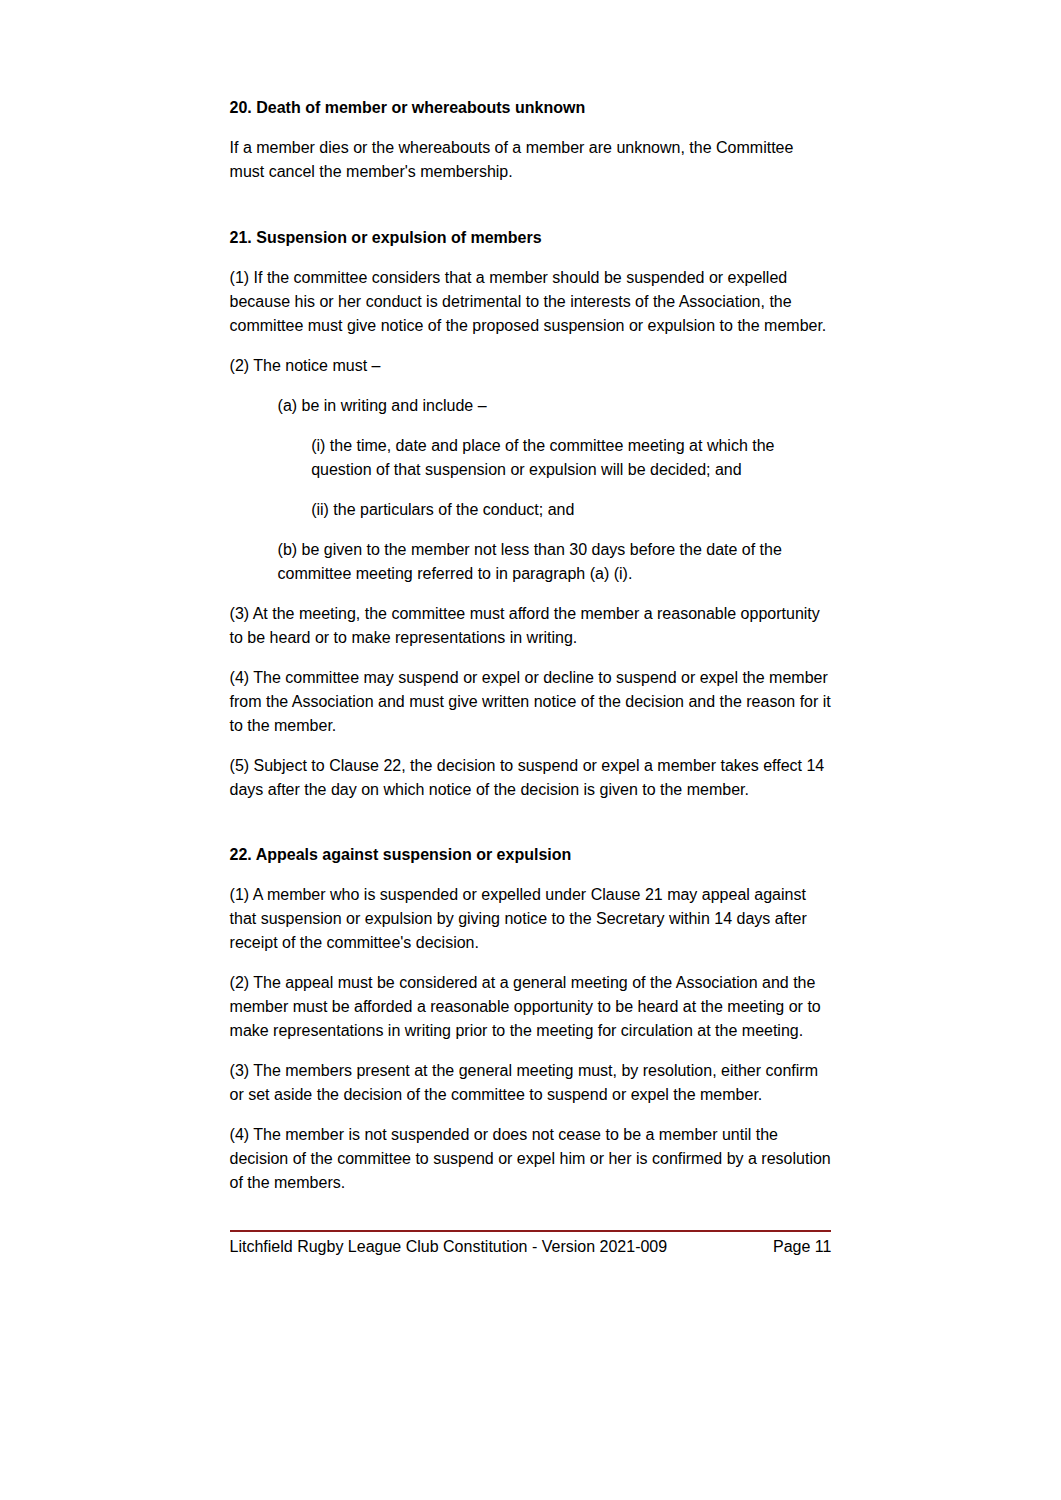20. Death of member or whereabouts unknown
If a member dies or the whereabouts of a member are unknown, the Committee must cancel the member's membership.
21. Suspension or expulsion of members
(1) If the committee considers that a member should be suspended or expelled because his or her conduct is detrimental to the interests of the Association, the committee must give notice of the proposed suspension or expulsion to the member.
(2) The notice must –
(a) be in writing and include –
(i) the time, date and place of the committee meeting at which the question of that suspension or expulsion will be decided; and
(ii) the particulars of the conduct; and
(b) be given to the member not less than 30 days before the date of the committee meeting referred to in paragraph (a) (i).
(3) At the meeting, the committee must afford the member a reasonable opportunity to be heard or to make representations in writing.
(4) The committee may suspend or expel or decline to suspend or expel the member from the Association and must give written notice of the decision and the reason for it to the member.
(5) Subject to Clause 22, the decision to suspend or expel a member takes effect 14 days after the day on which notice of the decision is given to the member.
22. Appeals against suspension or expulsion
(1) A member who is suspended or expelled under Clause 21 may appeal against that suspension or expulsion by giving notice to the Secretary within 14 days after receipt of the committee's decision.
(2) The appeal must be considered at a general meeting of the Association and the member must be afforded a reasonable opportunity to be heard at the meeting or to make representations in writing prior to the meeting for circulation at the meeting.
(3) The members present at the general meeting must, by resolution, either confirm or set aside the decision of the committee to suspend or expel the member.
(4) The member is not suspended or does not cease to be a member until the decision of the committee to suspend or expel him or her is confirmed by a resolution of the members.
Litchfield Rugby League Club Constitution - Version 2021-009 Page 11